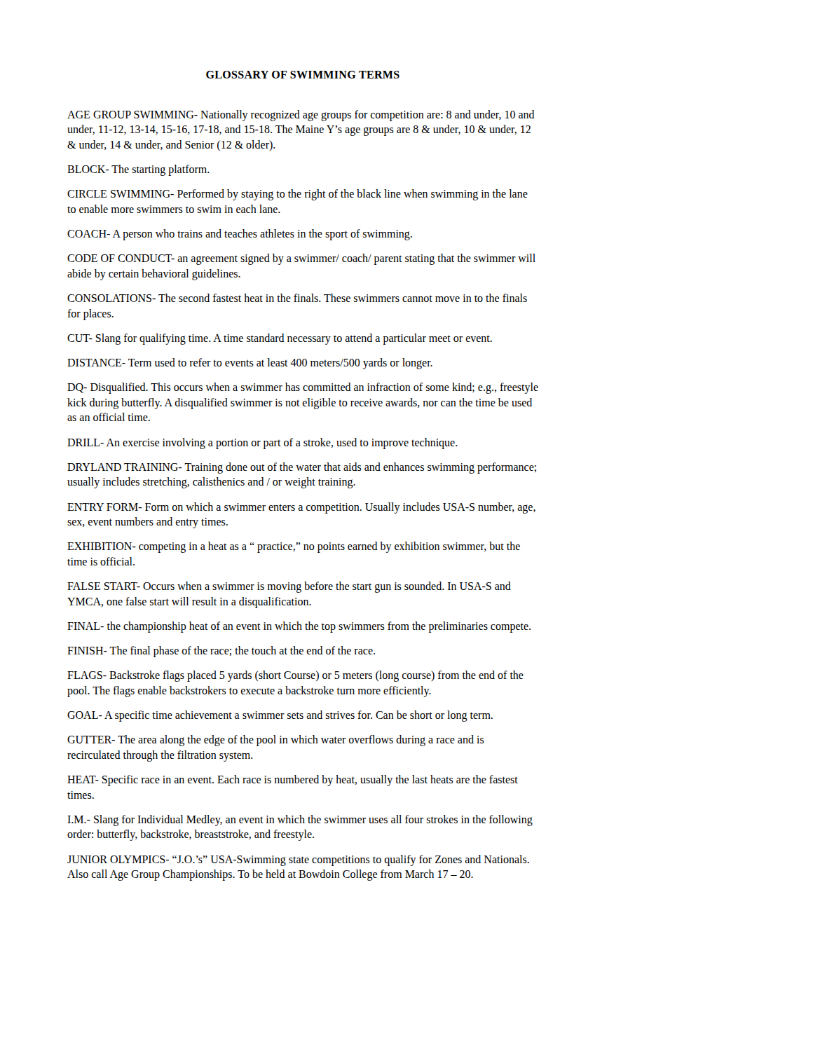GLOSSARY OF SWIMMING TERMS
AGE GROUP SWIMMING- Nationally recognized age groups for competition are: 8 and under, 10 and under, 11-12, 13-14, 15-16, 17-18, and 15-18. The Maine Y’s age groups are 8 & under, 10 & under, 12 & under, 14 & under, and Senior (12 & older).
BLOCK- The starting platform.
CIRCLE SWIMMING- Performed by staying to the right of the black line when swimming in the lane to enable more swimmers to swim in each lane.
COACH- A person who trains and teaches athletes in the sport of swimming.
CODE OF CONDUCT- an agreement signed by a swimmer/ coach/ parent stating that the swimmer will abide by certain behavioral guidelines.
CONSOLATIONS- The second fastest heat in the finals. These swimmers cannot move in to the finals for places.
CUT- Slang for qualifying time. A time standard necessary to attend a particular meet or event.
DISTANCE- Term used to refer to events at least 400 meters/500 yards or longer.
DQ- Disqualified. This occurs when a swimmer has committed an infraction of some kind; e.g., freestyle kick during butterfly. A disqualified swimmer is not eligible to receive awards, nor can the time be used as an official time.
DRILL- An exercise involving a portion or part of a stroke, used to improve technique.
DRYLAND TRAINING- Training done out of the water that aids and enhances swimming performance; usually includes stretching, calisthenics and / or weight training.
ENTRY FORM- Form on which a swimmer enters a competition. Usually includes USA-S number, age, sex, event numbers and entry times.
EXHIBITION- competing in a heat as a “ practice,” no points earned by exhibition swimmer, but the time is official.
FALSE START- Occurs when a swimmer is moving before the start gun is sounded. In USA-S and YMCA, one false start will result in a disqualification.
FINAL- the championship heat of an event in which the top swimmers from the preliminaries compete.
FINISH- The final phase of the race; the touch at the end of the race.
FLAGS- Backstroke flags placed 5 yards (short Course) or 5 meters (long course) from the end of the pool. The flags enable backstrokers to execute a backstroke turn more efficiently.
GOAL- A specific time achievement a swimmer sets and strives for. Can be short or long term.
GUTTER- The area along the edge of the pool in which water overflows during a race and is recirculated through the filtration system.
HEAT- Specific race in an event. Each race is numbered by heat, usually the last heats are the fastest times.
I.M.- Slang for Individual Medley, an event in which the swimmer uses all four strokes in the following order: butterfly, backstroke, breaststroke, and freestyle.
JUNIOR OLYMPICS- “J.O.’s” USA-Swimming state competitions to qualify for Zones and Nationals. Also call Age Group Championships. To be held at Bowdoin College from March 17 – 20.